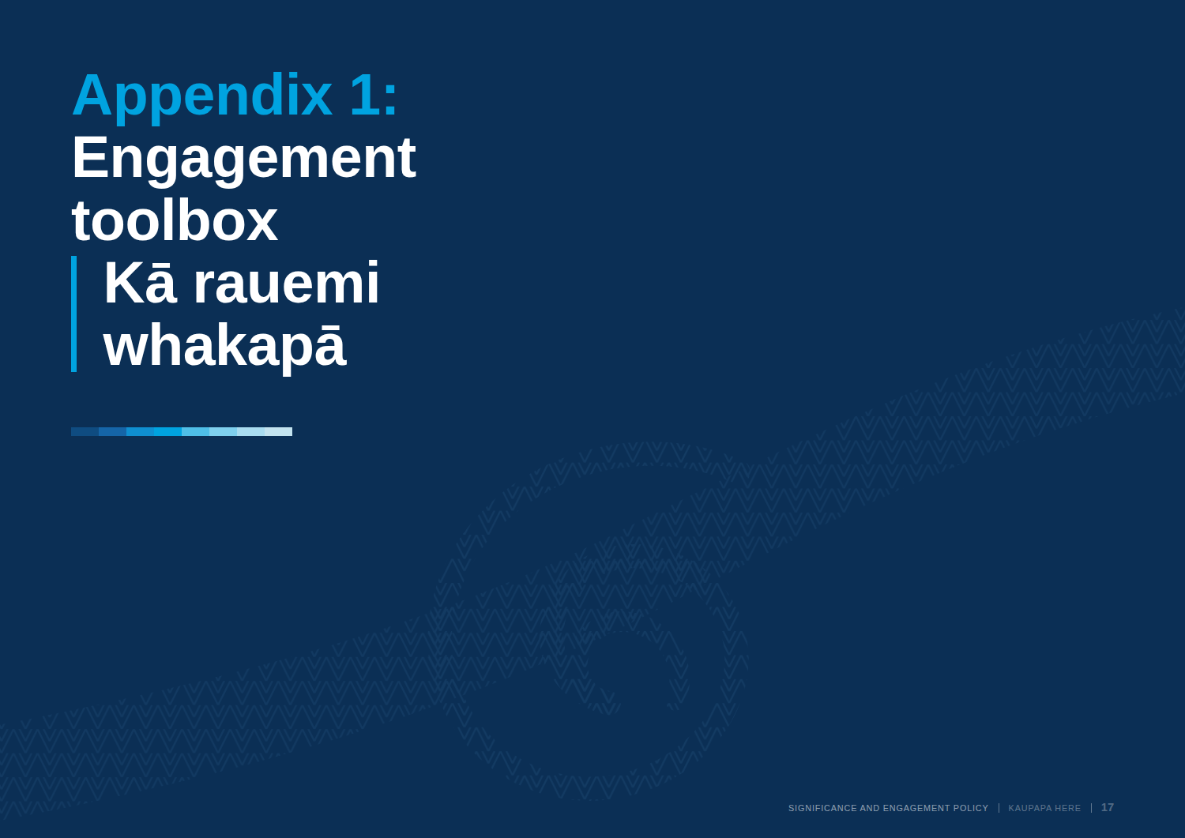Appendix 1: Engagement toolbox Kā rauemi whakapā
Significance and Engagement Policy Kaupapa here 17